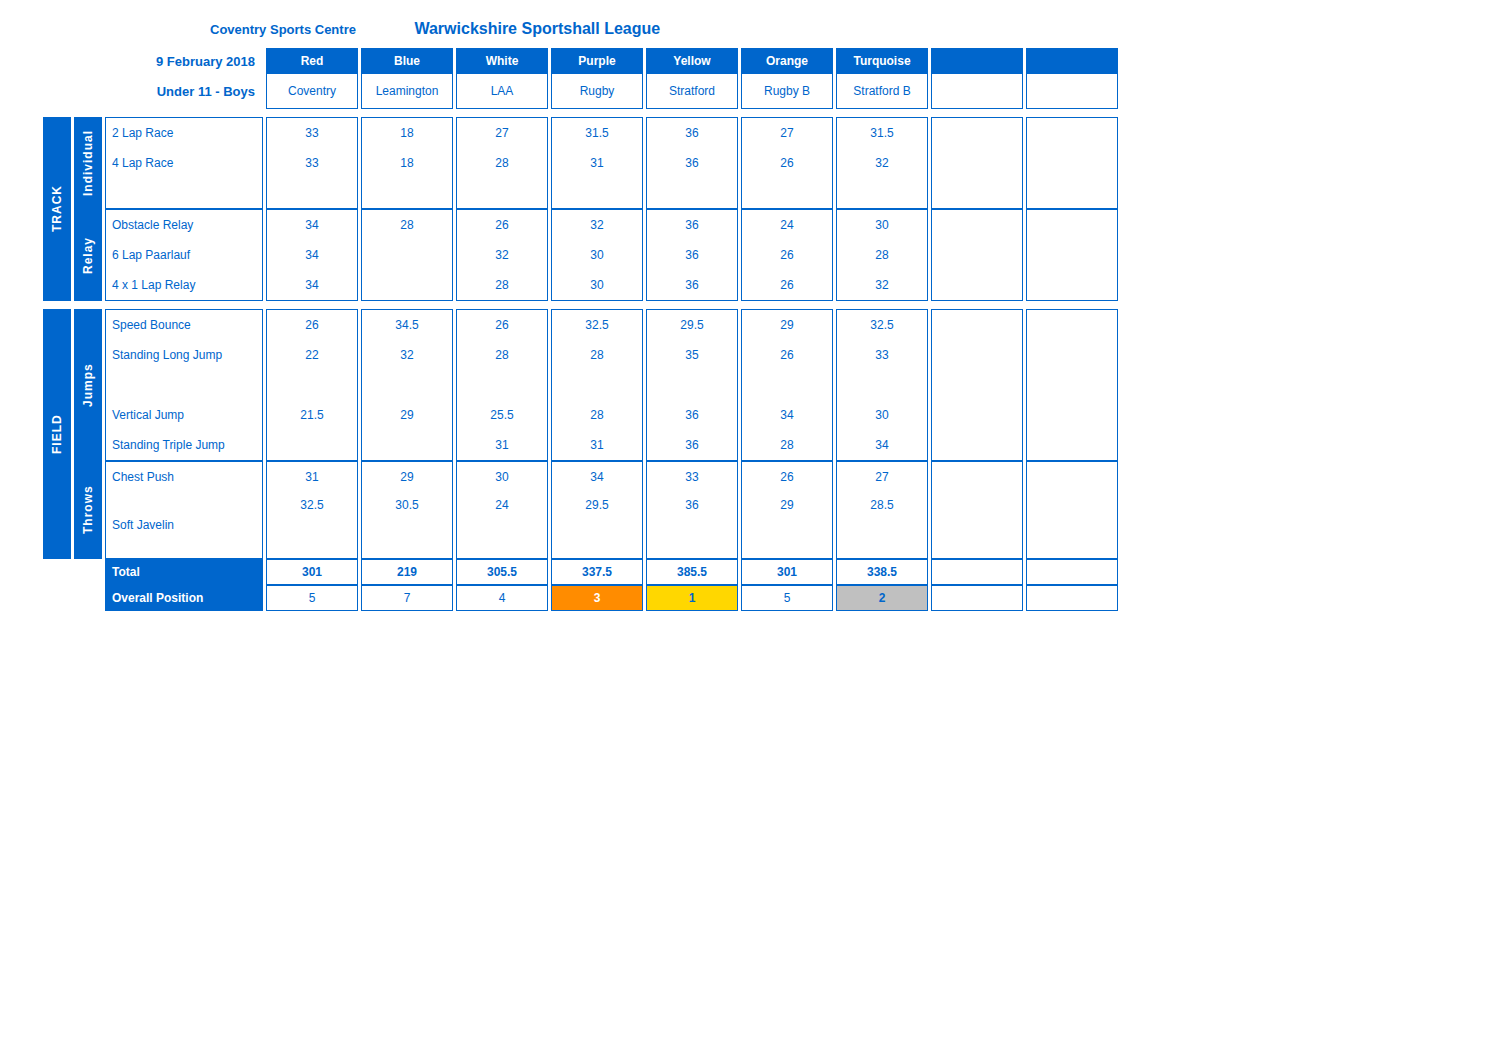Coventry Sports Centre Warwickshire Sportshall League
| | 9 February 2018 | Red | Blue | White | Purple | Yellow | Orange | Turquoise | | |
| | Under 11 - Boys | Coventry | Leamington | LAA | Rugby | Stratford | Rugby B | Stratford B | | |
| TRACK | Individual | 2 Lap Race | 33 | 18 | 27 | 31.5 | 36 | 27 | 31.5 | | |
| 4 Lap Race | 33 | 18 | 28 | 31 | 36 | 26 | 32 | | |
| Relay | Obstacle Relay | 34 | 28 | 26 | 32 | 36 | 24 | 30 | | |
| 6 Lap Paarlauf | 34 | | 32 | 30 | 36 | 26 | 28 | | |
| 4 x 1 Lap Relay | 34 | | 28 | 30 | 36 | 26 | 32 | | |
| FIELD | Jumps | Speed Bounce | 26 | 34.5 | 26 | 32.5 | 29.5 | 29 | 32.5 | | |
| Standing Long Jump | 22 | 32 | 28 | 28 | 35 | 26 | 33 | | |
| Vertical Jump | 21.5 | 29 | 25.5 | 28 | 36 | 34 | 30 | | |
| Standing Triple Jump | | | 31 | 31 | 36 | 28 | 34 | | |
| Throws | Chest Push | 31 | 29 | 30 | 34 | 33 | 26 | 27 | | |
| Soft Javelin | 32.5 | 30.5 | 24 | 29.5 | 36 | 29 | 28.5 | | |
| | Total | 301 | 219 | 305.5 | 337.5 | 385.5 | 301 | 338.5 | | |
| | Overall Position | 5 | 7 | 4 | 3 | 1 | 5 | 2 | | |